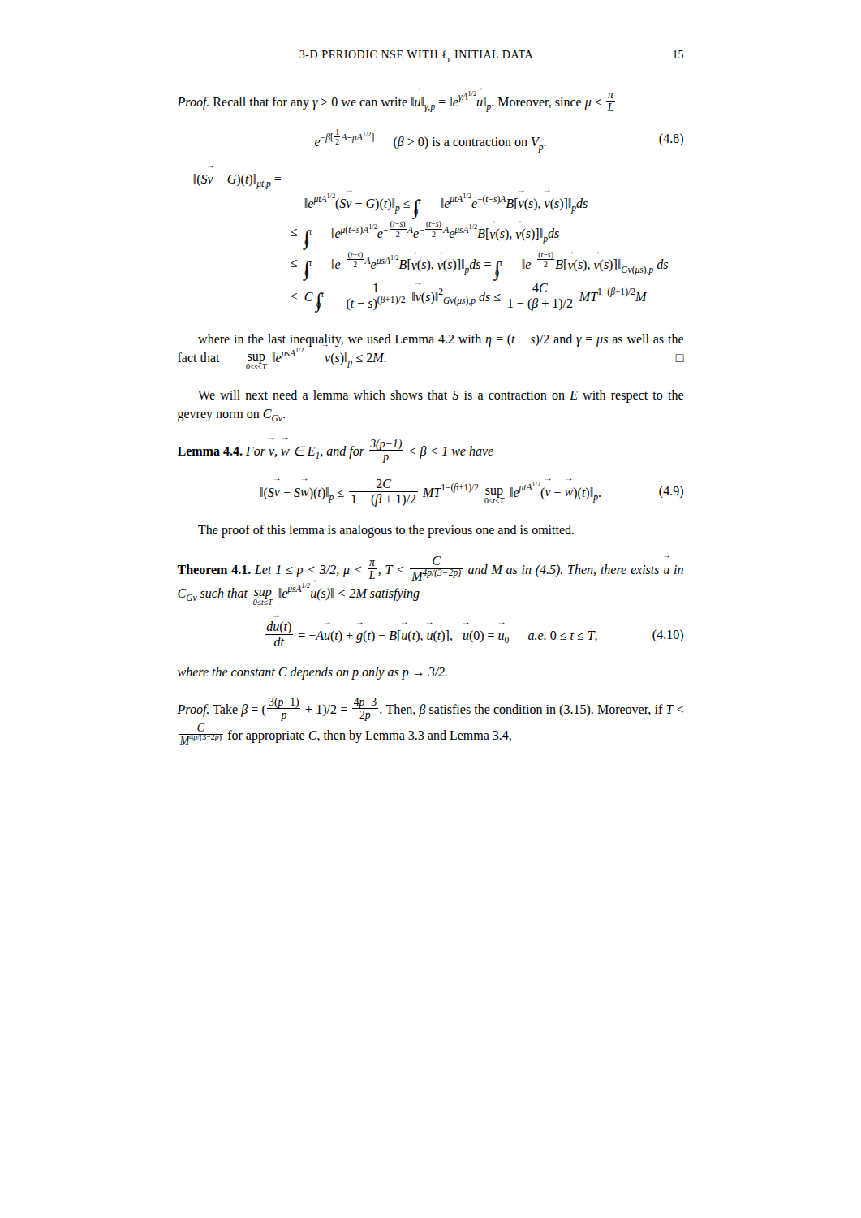3-D PERIODIC NSE WITH ℓp INITIAL DATA 15
Proof. Recall that for any γ > 0 we can write ‖u‖γ,p = ‖eγA1/2u‖p. Moreover, since μ ≤ πL
e−β[12 A−μA1/2] (β > 0) is a contraction on Vp. (4.8)
| ‖( S v − G )( t )‖ μt , p = | | |
| | | ‖ e μtA 1/2 ( S v − G )( t )‖ p ≤ ∫ t 0 ‖ e μtA 1/2 e −( t − s ) A B [ v ( s ), v ( s )]‖ p ds |
| | ≤ | ∫ t 0 ‖ e μ ( t − s ) A 1/2 e − ( t − s ) 2 A e − ( t − s ) 2 A e μsA 1/2 B [ v ( s ), v ( s )]‖ p ds |
| | ≤ | ∫ t 0 ‖ e − ( t − s ) 2 A e μsA 1/2 B [ v ( s ), v ( s )]‖ p ds = ∫ t 0 ‖ e − ( t − s ) 2 B [ v ( s ), v ( s )]‖ Gv ( μs ), p ds |
| | ≤ | C ∫ t 0 1 ( t − s ) ( β +1)/2 ‖ v ( s )‖ 2 Gv ( μs ), p ds ≤ 4 C 1 − ( β + 1)/2 MT 1−( β +1)/2 M |
where in the last inequality, we used Lemma 4.2 with η = (t − s)/2 and γ = μs as well as the fact that sup 0≤s≤T ‖eμsA1/2v(s)‖p ≤ 2M. □
We will next need a lemma which shows that S is a contraction on E with respect to the gevrey norm on CGv.
Lemma 4.4. For v, w ∈ E1, and for 3(p−1) p < β < 1 we have
‖(Sv − Sw)(t)‖p ≤ 2C 1 − (β + 1)/2 MT1−(β+1)/2 sup 0≤t≤T ‖eμtA1/2(v − w)(t)‖p. (4.9)
The proof of this lemma is analogous to the previous one and is omitted.
Theorem 4.1. Let 1 ≤ p < 3/2, μ < πL, T < CM4p/(3−2p) and M as in (4.5). Then, there exists u in CGv such that sup 0≤t≤T ‖eμsA1/2u(s)‖ < 2M satisfying
du(t) dt = −Au(t) + g(t) − B[u(t), u(t)], u(0) = u0 a.e. 0 ≤ t ≤ T, (4.10)
where the constant C depends on p only as p → 3/2.
Proof. Take β = (3(p−1) p + 1)/2 = 4p−32p. Then, β satisfies the condition in (3.15). Moreover, if T < CM4p/(3−2p) for appropriate C, then by Lemma 3.3 and Lemma 3.4,